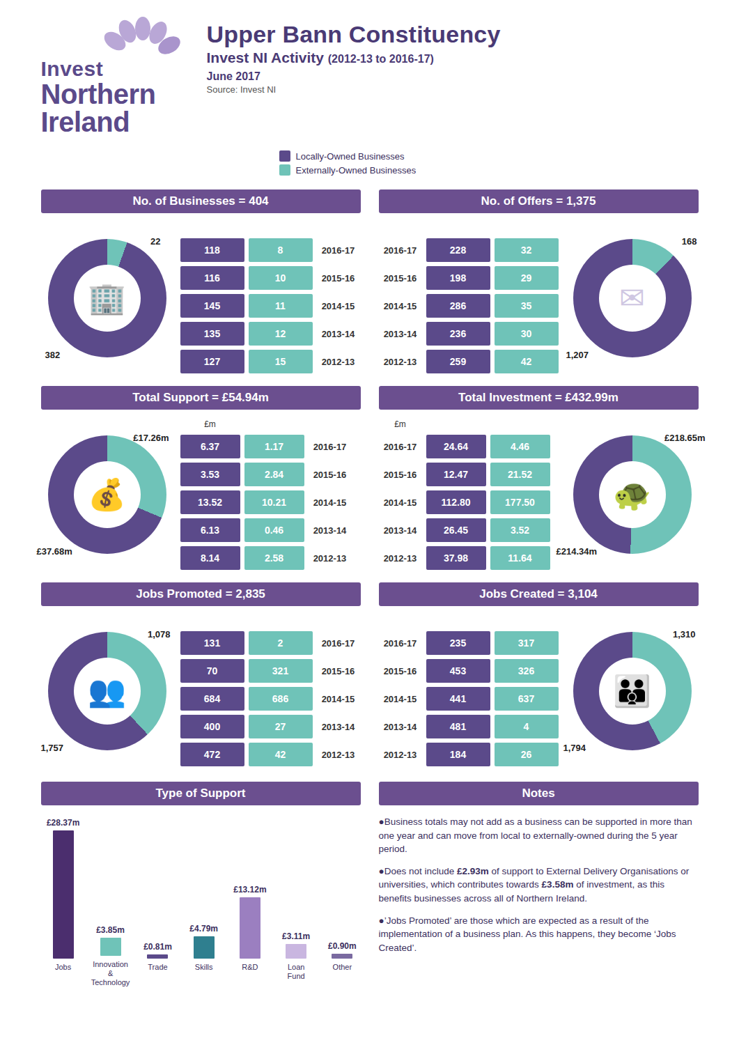Invest
Northern
Ireland
Upper Bann Constituency
Invest NI Activity (2012-13 to 2016-17)
June 2017
Source: Invest NI
Locally-Owned Businesses
Externally-Owned Businesses
No. of Businesses = 404
🏢
22 382
118
116
145
135
127
8
10
11
12
15
2016-17
2015-16
2014-15
2013-14
2012-13
No. of Offers = 1,375
2016-17
2015-16
2014-15
2013-14
2012-13
228
198
286
236
259
32
29
35
30
42
✉
168 1,207
Total Support = £54.94m
💰
£17.26m £37.68m
£m
6.37
3.53
13.52
6.13
8.14
1.17
2.84
10.21
0.46
2.58
2016-17
2015-16
2014-15
2013-14
2012-13
Total Investment = £432.99m
£m
2016-17
2015-16
2014-15
2013-14
2012-13
24.64
12.47
112.80
26.45
37.98
4.46
21.52
177.50
3.52
11.64
🐢
£218.65m £214.34m
Jobs Promoted = 2,835
👥
1,078 1,757
131
70
684
400
472
2
321
686
27
42
2016-17
2015-16
2014-15
2013-14
2012-13
Jobs Created = 3,104
2016-17
2015-16
2014-15
2013-14
2012-13
235
453
441
481
184
317
326
637
4
26
👪
1,310 1,794
Type of Support
£28.37m
Jobs
£3.85m
Innovation
&
Technology
£0.81m
Trade
£4.79m
Skills
£13.12m
R&D
£3.11m
Loan
Fund
£0.90m
Other
Notes
●Business totals may not add as a business can be supported in more than one year and can move from local to externally-owned during the 5 year period.
●Does not include £2.93m of support to External Delivery Organisations or universities, which contributes towards £3.58m of investment, as this benefits businesses across all of Northern Ireland.
●’Jobs Promoted’ are those which are expected as a result of the implementation of a business plan. As this happens, they become ‘Jobs Created’.